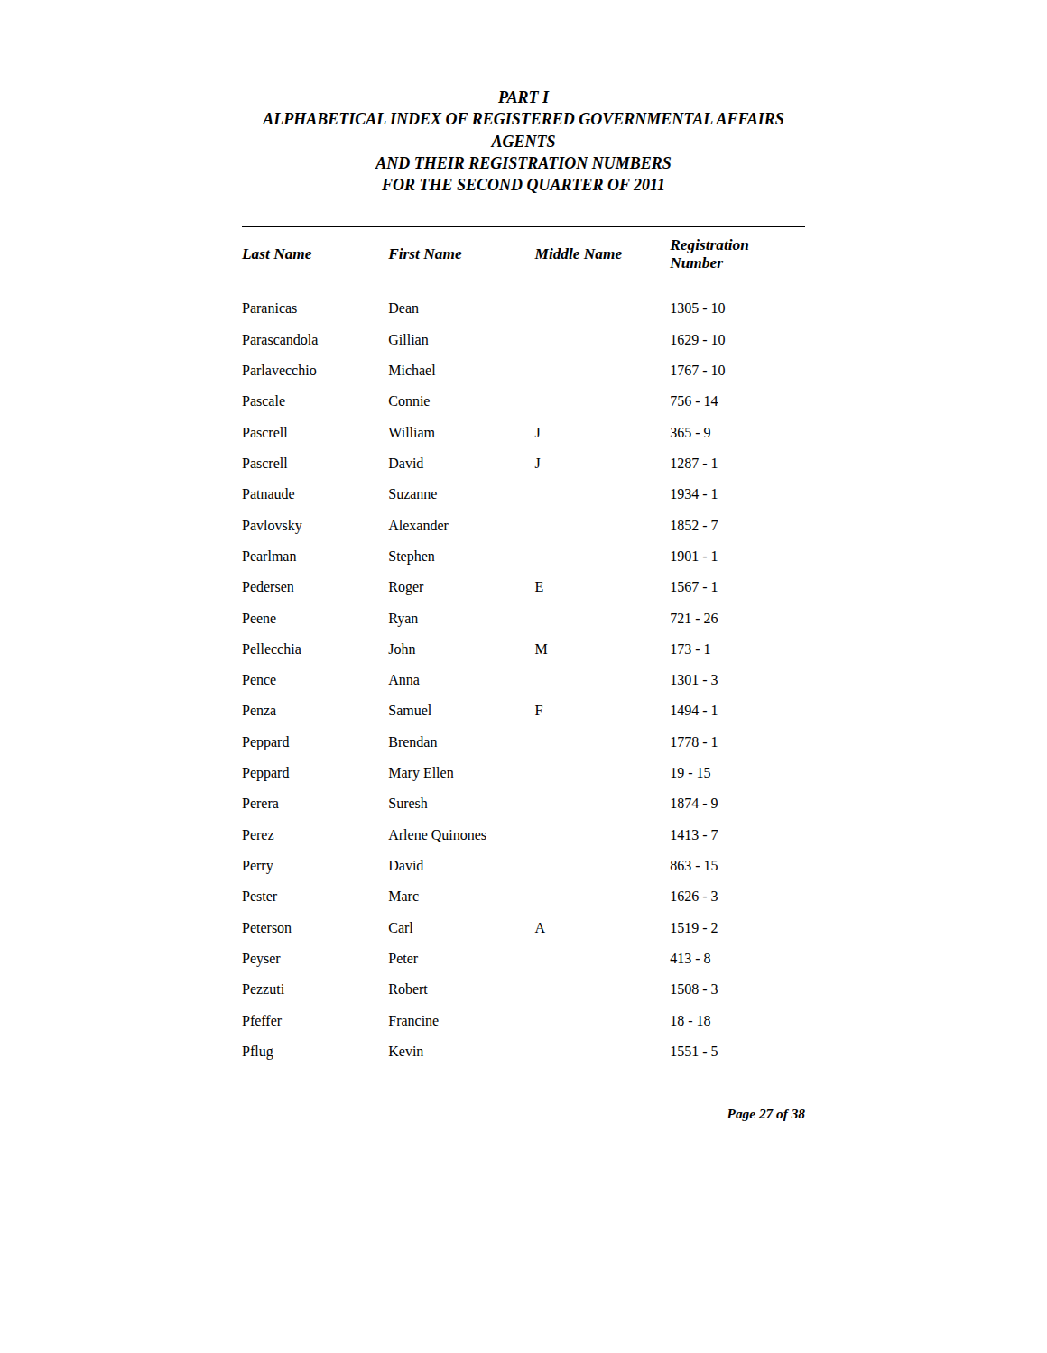PART I ALPHABETICAL INDEX OF REGISTERED GOVERNMENTAL AFFAIRS AGENTS AND THEIR REGISTRATION NUMBERS FOR THE SECOND QUARTER OF 2011
| Last Name | First Name | Middle Name | Registration Number |
| --- | --- | --- | --- |
| Paranicas | Dean | | 1305 - 10 |
| Parascandola | Gillian | | 1629 - 10 |
| Parlavecchio | Michael | | 1767 - 10 |
| Pascale | Connie | | 756 - 14 |
| Pascrell | William | J | 365 - 9 |
| Pascrell | David | J | 1287 - 1 |
| Patnaude | Suzanne | | 1934 - 1 |
| Pavlovsky | Alexander | | 1852 - 7 |
| Pearlman | Stephen | | 1901 - 1 |
| Pedersen | Roger | E | 1567 - 1 |
| Peene | Ryan | | 721 - 26 |
| Pellecchia | John | M | 173 - 1 |
| Pence | Anna | | 1301 - 3 |
| Penza | Samuel | F | 1494 - 1 |
| Peppard | Brendan | | 1778 - 1 |
| Peppard | Mary Ellen | | 19 - 15 |
| Perera | Suresh | | 1874 - 9 |
| Perez | Arlene Quinones | | 1413 - 7 |
| Perry | David | | 863 - 15 |
| Pester | Marc | | 1626 - 3 |
| Peterson | Carl | A | 1519 - 2 |
| Peyser | Peter | | 413 - 8 |
| Pezzuti | Robert | | 1508 - 3 |
| Pfeffer | Francine | | 18 - 18 |
| Pflug | Kevin | | 1551 - 5 |
Page 27 of 38